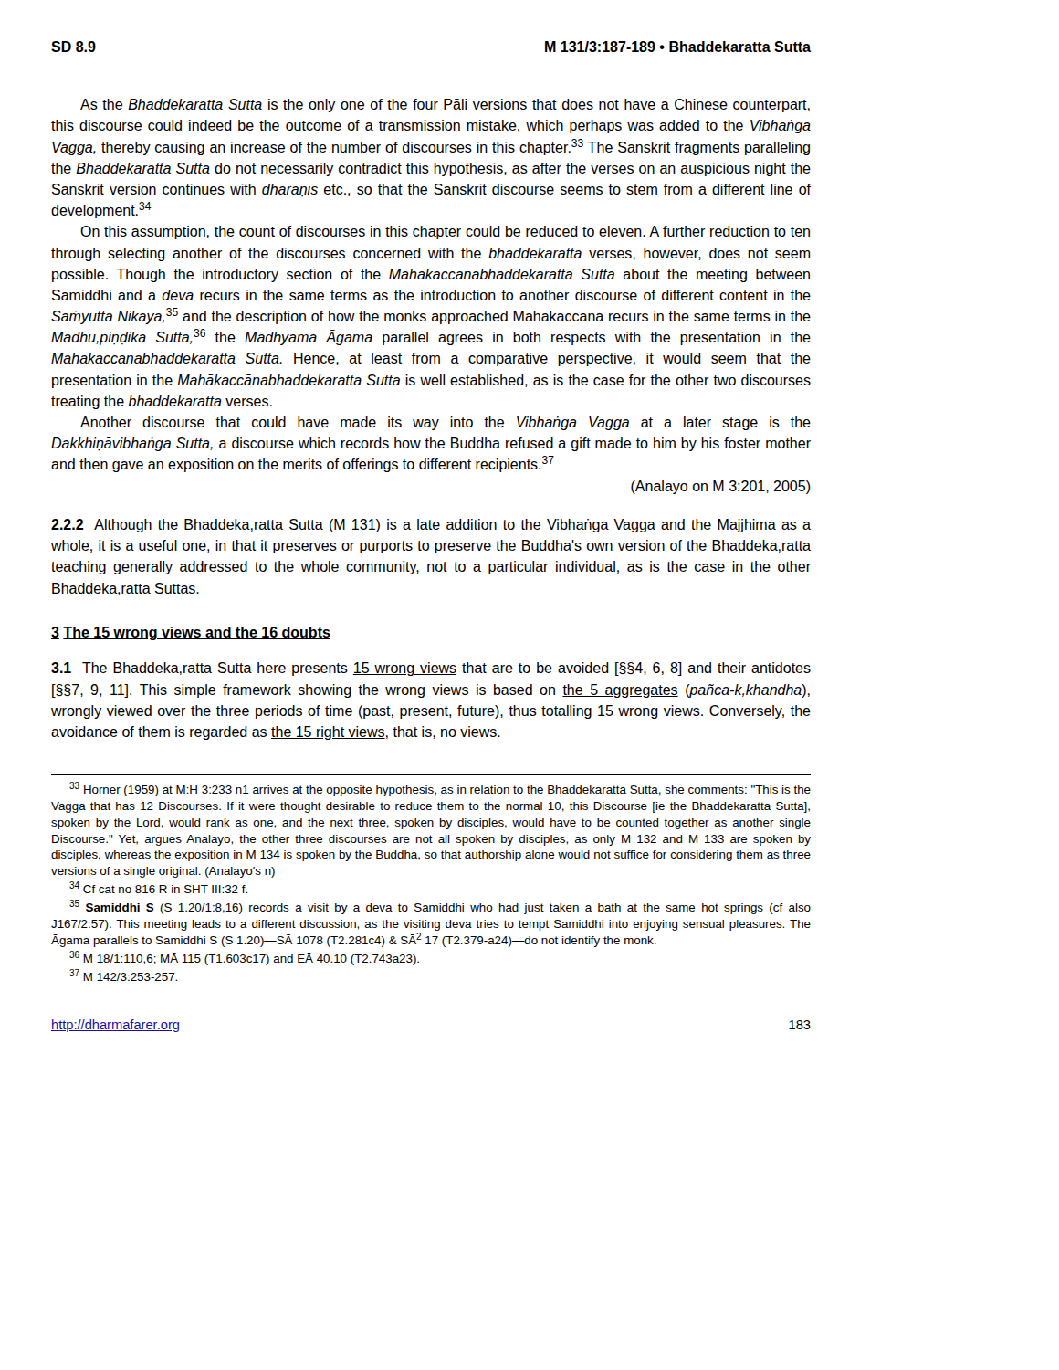SD 8.9
M 131/3:187-189 • Bhaddekaratta Sutta
As the Bhaddekaratta Sutta is the only one of the four Pāli versions that does not have a Chinese counterpart, this discourse could indeed be the outcome of a transmission mistake, which perhaps was added to the Vibhaṅga Vagga, thereby causing an increase of the number of discourses in this chapter.33 The Sanskrit fragments paralleling the Bhaddekaratta Sutta do not necessarily contradict this hypothesis, as after the verses on an auspicious night the Sanskrit version continues with dhāraṇīs etc., so that the Sanskrit discourse seems to stem from a different line of development.34
On this assumption, the count of discourses in this chapter could be reduced to eleven. A further reduction to ten through selecting another of the discourses concerned with the bhaddekaratta verses, however, does not seem possible. Though the introductory section of the Mahākaccānabhaddekaratta Sutta about the meeting between Samiddhi and a deva recurs in the same terms as the introduction to another discourse of different content in the Saṁyutta Nikāya,35 and the description of how the monks approached Mahākaccāna recurs in the same terms in the Madhu,piṇḍika Sutta,36 the Madhyama Āgama parallel agrees in both respects with the presentation in the Mahākaccānabhaddekaratta Sutta. Hence, at least from a comparative perspective, it would seem that the presentation in the Mahākaccānabhaddekaratta Sutta is well established, as is the case for the other two discourses treating the bhaddekaratta verses.
Another discourse that could have made its way into the Vibhaṅga Vagga at a later stage is the Dakkhiṇāvibhaṅga Sutta, a discourse which records how the Buddha refused a gift made to him by his foster mother and then gave an exposition on the merits of offerings to different recipients.37
(Analayo on M 3:201, 2005)
2.2.2 Although the Bhaddeka,ratta Sutta (M 131) is a late addition to the Vibhaṅga Vagga and the Majjhima as a whole, it is a useful one, in that it preserves or purports to preserve the Buddha's own version of the Bhaddeka,ratta teaching generally addressed to the whole community, not to a particular individual, as is the case in the other Bhaddeka,ratta Suttas.
3 The 15 wrong views and the 16 doubts
3.1 The Bhaddeka,ratta Sutta here presents 15 wrong views that are to be avoided [§§4, 6, 8] and their antidotes [§§7, 9, 11]. This simple framework showing the wrong views is based on the 5 aggregates (pañca-k,khandha), wrongly viewed over the three periods of time (past, present, future), thus totalling 15 wrong views. Conversely, the avoidance of them is regarded as the 15 right views, that is, no views.
33 Horner (1959) at M:H 3:233 n1 arrives at the opposite hypothesis, as in relation to the Bhaddekaratta Sutta, she comments: "This is the Vagga that has 12 Discourses. If it were thought desirable to reduce them to the normal 10, this Discourse [ie the Bhaddekaratta Sutta], spoken by the Lord, would rank as one, and the next three, spoken by disciples, would have to be counted together as another single Discourse." Yet, argues Analayo, the other three discourses are not all spoken by disciples, as only M 132 and M 133 are spoken by disciples, whereas the exposition in M 134 is spoken by the Buddha, so that authorship alone would not suffice for considering them as three versions of a single original. (Analayo's n)
34 Cf cat no 816 R in SHT III:32 f.
35 Samiddhi S (S 1.20/1:8,16) records a visit by a deva to Samiddhi who had just taken a bath at the same hot springs (cf also J167/2:57). This meeting leads to a different discussion, as the visiting deva tries to tempt Samiddhi into enjoying sensual pleasures. The Āgama parallels to Samiddhi S (S 1.20)—SĀ 1078 (T2.281c4) & SĀ2 17 (T2.379-a24)—do not identify the monk.
36 M 18/1:110,6; MĀ 115 (T1.603c17) and EĀ 40.10 (T2.743a23).
37 M 142/3:253-257.
http://dharmafarer.org
183